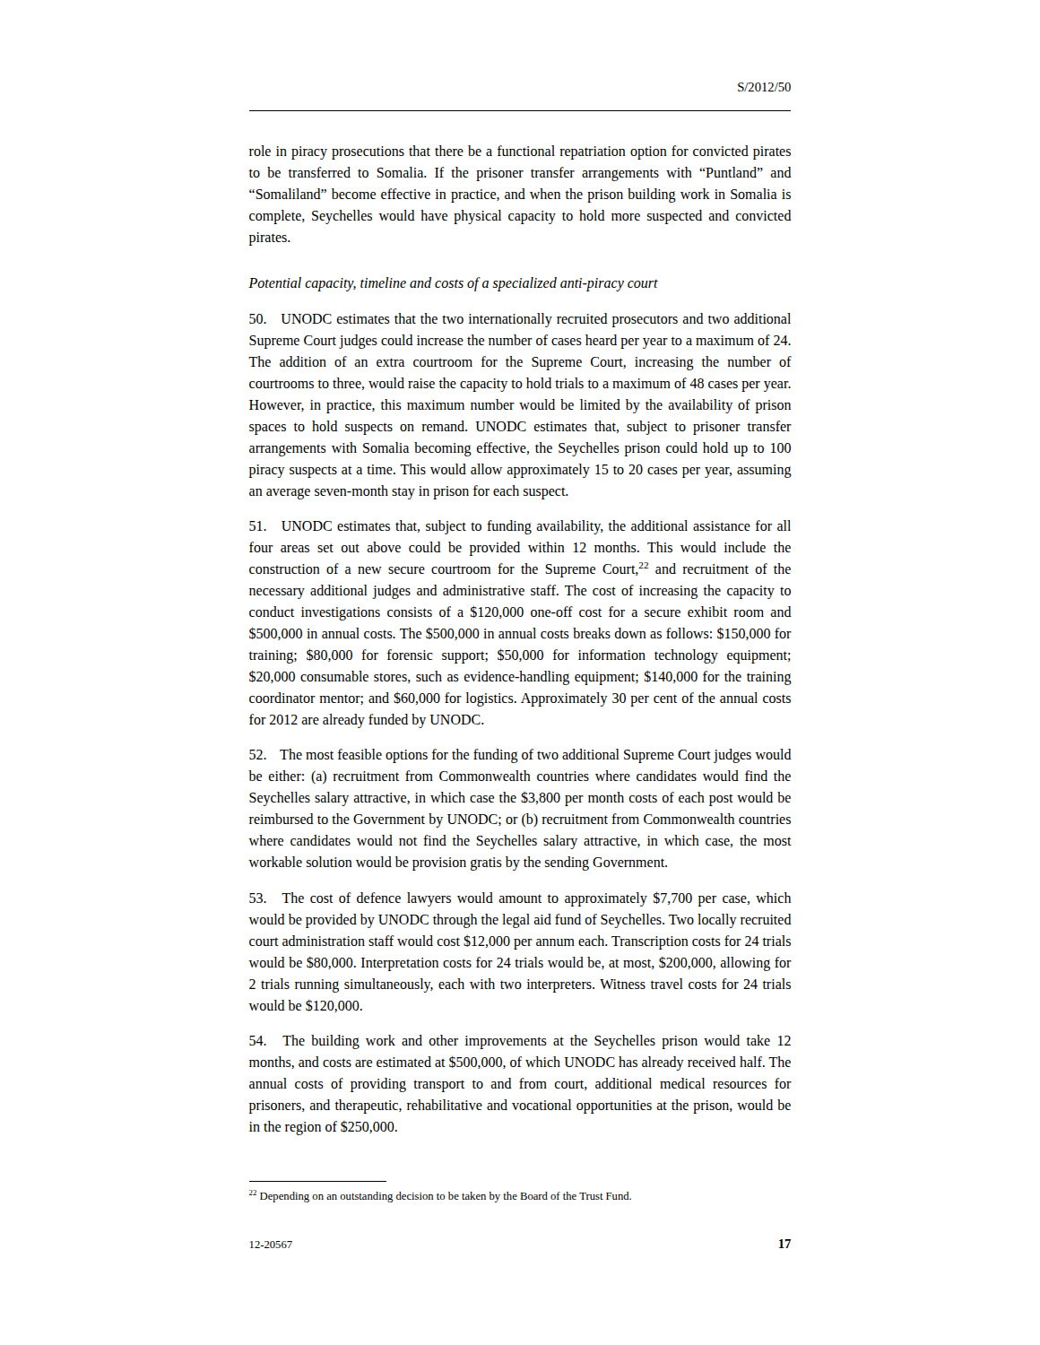S/2012/50
role in piracy prosecutions that there be a functional repatriation option for convicted pirates to be transferred to Somalia. If the prisoner transfer arrangements with “Puntland” and “Somaliland” become effective in practice, and when the prison building work in Somalia is complete, Seychelles would have physical capacity to hold more suspected and convicted pirates.
Potential capacity, timeline and costs of a specialized anti-piracy court
50. UNODC estimates that the two internationally recruited prosecutors and two additional Supreme Court judges could increase the number of cases heard per year to a maximum of 24. The addition of an extra courtroom for the Supreme Court, increasing the number of courtrooms to three, would raise the capacity to hold trials to a maximum of 48 cases per year. However, in practice, this maximum number would be limited by the availability of prison spaces to hold suspects on remand. UNODC estimates that, subject to prisoner transfer arrangements with Somalia becoming effective, the Seychelles prison could hold up to 100 piracy suspects at a time. This would allow approximately 15 to 20 cases per year, assuming an average seven-month stay in prison for each suspect.
51. UNODC estimates that, subject to funding availability, the additional assistance for all four areas set out above could be provided within 12 months. This would include the construction of a new secure courtroom for the Supreme Court,22 and recruitment of the necessary additional judges and administrative staff. The cost of increasing the capacity to conduct investigations consists of a $120,000 one-off cost for a secure exhibit room and $500,000 in annual costs. The $500,000 in annual costs breaks down as follows: $150,000 for training; $80,000 for forensic support; $50,000 for information technology equipment; $20,000 consumable stores, such as evidence-handling equipment; $140,000 for the training coordinator mentor; and $60,000 for logistics. Approximately 30 per cent of the annual costs for 2012 are already funded by UNODC.
52. The most feasible options for the funding of two additional Supreme Court judges would be either: (a) recruitment from Commonwealth countries where candidates would find the Seychelles salary attractive, in which case the $3,800 per month costs of each post would be reimbursed to the Government by UNODC; or (b) recruitment from Commonwealth countries where candidates would not find the Seychelles salary attractive, in which case, the most workable solution would be provision gratis by the sending Government.
53. The cost of defence lawyers would amount to approximately $7,700 per case, which would be provided by UNODC through the legal aid fund of Seychelles. Two locally recruited court administration staff would cost $12,000 per annum each. Transcription costs for 24 trials would be $80,000. Interpretation costs for 24 trials would be, at most, $200,000, allowing for 2 trials running simultaneously, each with two interpreters. Witness travel costs for 24 trials would be $120,000.
54. The building work and other improvements at the Seychelles prison would take 12 months, and costs are estimated at $500,000, of which UNODC has already received half. The annual costs of providing transport to and from court, additional medical resources for prisoners, and therapeutic, rehabilitative and vocational opportunities at the prison, would be in the region of $250,000.
22 Depending on an outstanding decision to be taken by the Board of the Trust Fund.
12-20567 17